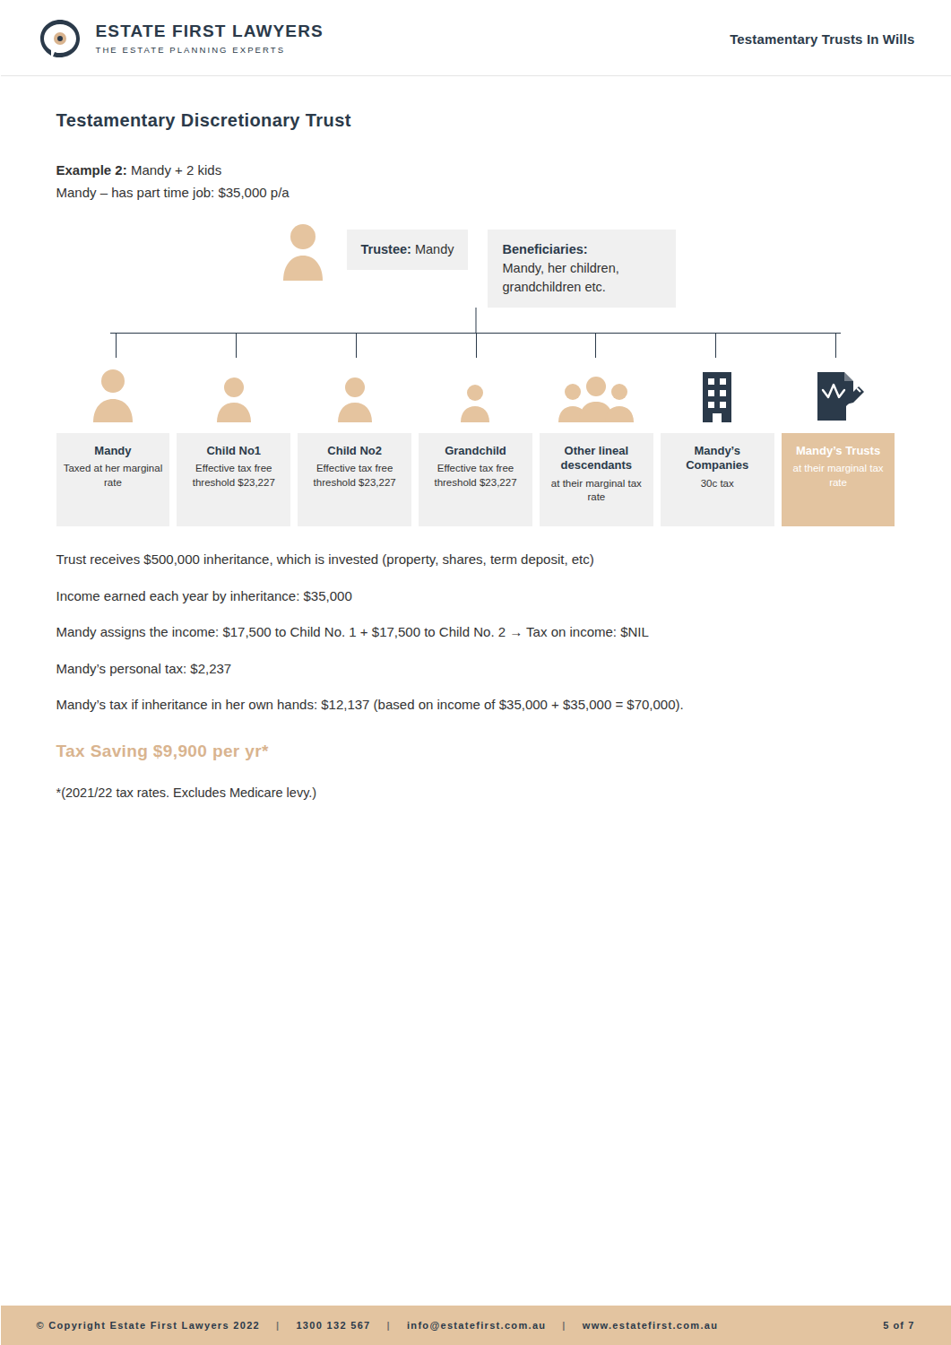ESTATE FIRST LAWYERS
THE ESTATE PLANNING EXPERTS
Testamentary Trusts In Wills
Testamentary Discretionary Trust
Example 2: Mandy + 2 kids
Mandy – has part time job: $35,000 p/a
Trustee: Mandy
Beneficiaries: Mandy, her children, grandchildren etc.
Mandy Taxed at her marginal rate
Child No1 Effective tax free threshold $23,227
Child No2 Effective tax free threshold $23,227
Grandchild Effective tax free threshold $23,227
Other lineal descendants at their marginal tax rate
Mandy’s Companies 30c tax
Mandy’s Trusts at their marginal tax rate
Trust receives $500,000 inheritance, which is invested (property, shares, term deposit, etc)
Income earned each year by inheritance: $35,000
Mandy assigns the income: $17,500 to Child No. 1 + $17,500 to Child No. 2 → Tax on income: $NIL
Mandy’s personal tax: $2,237
Mandy’s tax if inheritance in her own hands: $12,137 (based on income of $35,000 + $35,000 = $70,000).
Tax Saving $9,900 per yr*
*(2021/22 tax rates. Excludes Medicare levy.)
© Copyright Estate First Lawyers 2022 | 1300 132 567 | info@estatefirst.com.au | www.estatefirst.com.au
5 of 7